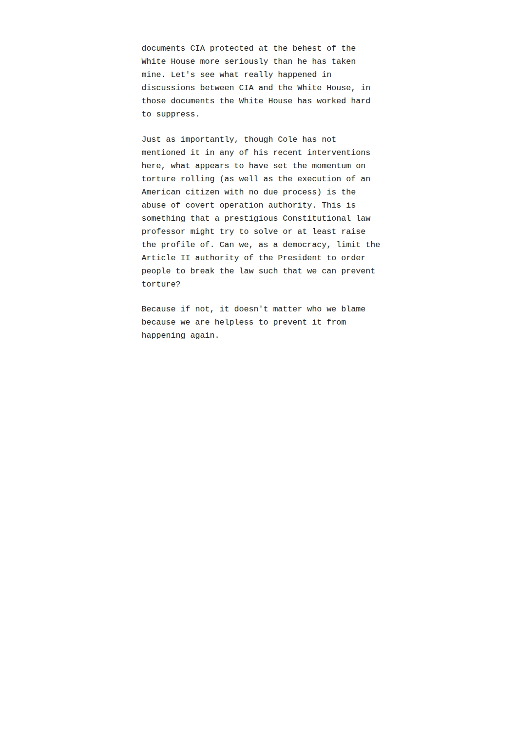documents CIA protected at the behest of the White House more seriously than he has taken mine. Let's see what really happened in discussions between CIA and the White House, in those documents the White House has worked hard to suppress.
Just as importantly, though Cole has not mentioned it in any of his recent interventions here, what appears to have set the momentum on torture rolling (as well as the execution of an American citizen with no due process) is the abuse of covert operation authority. This is something that a prestigious Constitutional law professor might try to solve or at least raise the profile of. Can we, as a democracy, limit the Article II authority of the President to order people to break the law such that we can prevent torture?
Because if not, it doesn't matter who we blame because we are helpless to prevent it from happening again.